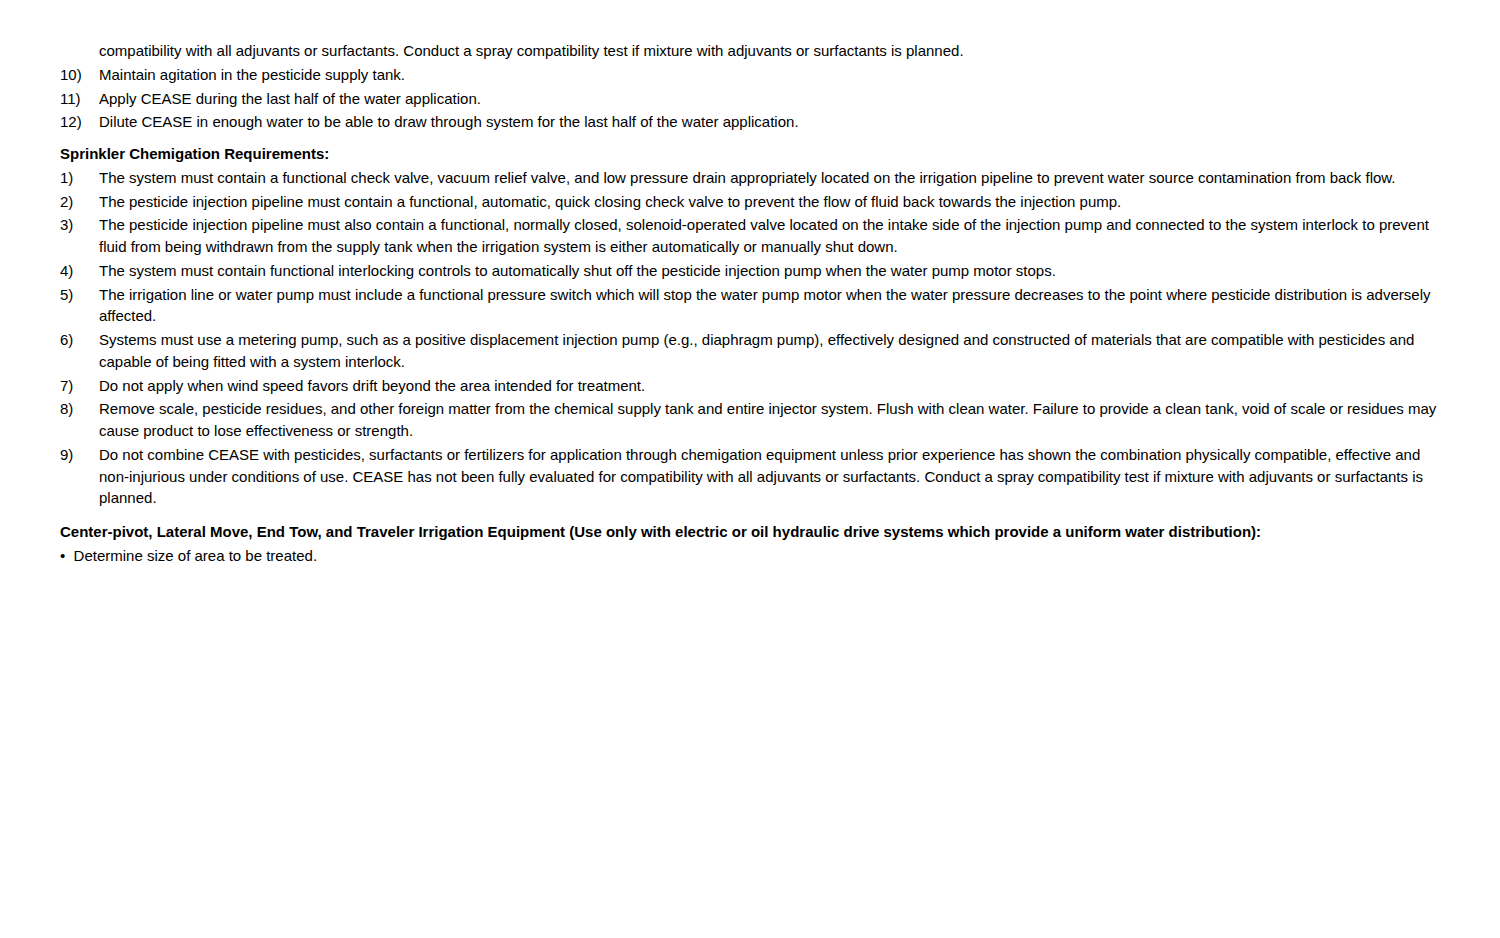compatibility with all adjuvants or surfactants. Conduct a spray compatibility test if mixture with adjuvants or surfactants is planned.
10) Maintain agitation in the pesticide supply tank.
11) Apply CEASE during the last half of the water application.
12) Dilute CEASE in enough water to be able to draw through system for the last half of the water application.
Sprinkler Chemigation Requirements:
1) The system must contain a functional check valve, vacuum relief valve, and low pressure drain appropriately located on the irrigation pipeline to prevent water source contamination from back flow.
2) The pesticide injection pipeline must contain a functional, automatic, quick closing check valve to prevent the flow of fluid back towards the injection pump.
3) The pesticide injection pipeline must also contain a functional, normally closed, solenoid-operated valve located on the intake side of the injection pump and connected to the system interlock to prevent fluid from being withdrawn from the supply tank when the irrigation system is either automatically or manually shut down.
4) The system must contain functional interlocking controls to automatically shut off the pesticide injection pump when the water pump motor stops.
5) The irrigation line or water pump must include a functional pressure switch which will stop the water pump motor when the water pressure decreases to the point where pesticide distribution is adversely affected.
6) Systems must use a metering pump, such as a positive displacement injection pump (e.g., diaphragm pump), effectively designed and constructed of materials that are compatible with pesticides and capable of being fitted with a system interlock.
7) Do not apply when wind speed favors drift beyond the area intended for treatment.
8) Remove scale, pesticide residues, and other foreign matter from the chemical supply tank and entire injector system. Flush with clean water. Failure to provide a clean tank, void of scale or residues may cause product to lose effectiveness or strength.
9) Do not combine CEASE with pesticides, surfactants or fertilizers for application through chemigation equipment unless prior experience has shown the combination physically compatible, effective and non-injurious under conditions of use. CEASE has not been fully evaluated for compatibility with all adjuvants or surfactants. Conduct a spray compatibility test if mixture with adjuvants or surfactants is planned.
Center-pivot, Lateral Move, End Tow, and Traveler Irrigation Equipment (Use only with electric or oil hydraulic drive systems which provide a uniform water distribution):
• Determine size of area to be treated.